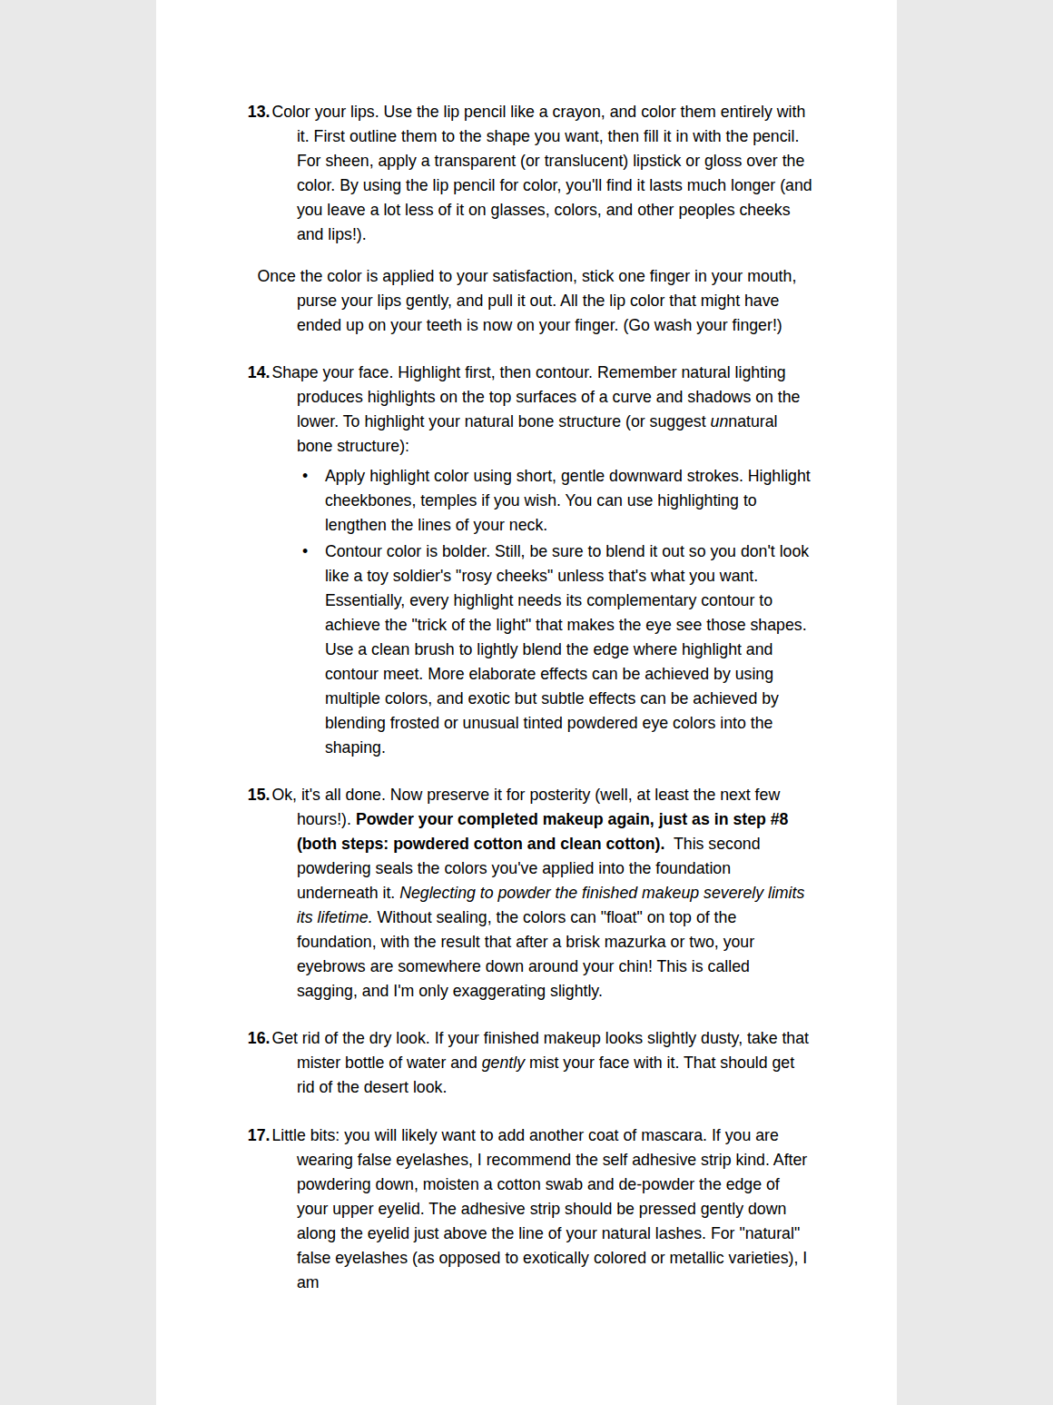Color your lips. Use the lip pencil like a crayon, and color them entirely with it. First outline them to the shape you want, then fill it in with the pencil. For sheen, apply a transparent (or translucent) lipstick or gloss over the color. By using the lip pencil for color, you'll find it lasts much longer (and you leave a lot less of it on glasses, colors, and other peoples cheeks and lips!).
Once the color is applied to your satisfaction, stick one finger in your mouth, purse your lips gently, and pull it out. All the lip color that might have ended up on your teeth is now on your finger. (Go wash your finger!)
Shape your face. Highlight first, then contour. Remember natural lighting produces highlights on the top surfaces of a curve and shadows on the lower. To highlight your natural bone structure (or suggest unnatural bone structure):
Apply highlight color using short, gentle downward strokes. Highlight cheekbones, temples if you wish. You can use highlighting to lengthen the lines of your neck.
Contour color is bolder. Still, be sure to blend it out so you don't look like a toy soldier's "rosy cheeks" unless that's what you want. Essentially, every highlight needs its complementary contour to achieve the "trick of the light" that makes the eye see those shapes. Use a clean brush to lightly blend the edge where highlight and contour meet. More elaborate effects can be achieved by using multiple colors, and exotic but subtle effects can be achieved by blending frosted or unusual tinted powdered eye colors into the shaping.
Ok, it's all done. Now preserve it for posterity (well, at least the next few hours!). Powder your completed makeup again, just as in step #8 (both steps: powdered cotton and clean cotton). This second powdering seals the colors you've applied into the foundation underneath it. Neglecting to powder the finished makeup severely limits its lifetime. Without sealing, the colors can "float" on top of the foundation, with the result that after a brisk mazurka or two, your eyebrows are somewhere down around your chin! This is called sagging, and I'm only exaggerating slightly.
Get rid of the dry look. If your finished makeup looks slightly dusty, take that mister bottle of water and gently mist your face with it. That should get rid of the desert look.
Little bits: you will likely want to add another coat of mascara. If you are wearing false eyelashes, I recommend the self adhesive strip kind. After powdering down, moisten a cotton swab and de-powder the edge of your upper eyelid. The adhesive strip should be pressed gently down along the eyelid just above the line of your natural lashes. For "natural" false eyelashes (as opposed to exotically colored or metallic varieties), I am